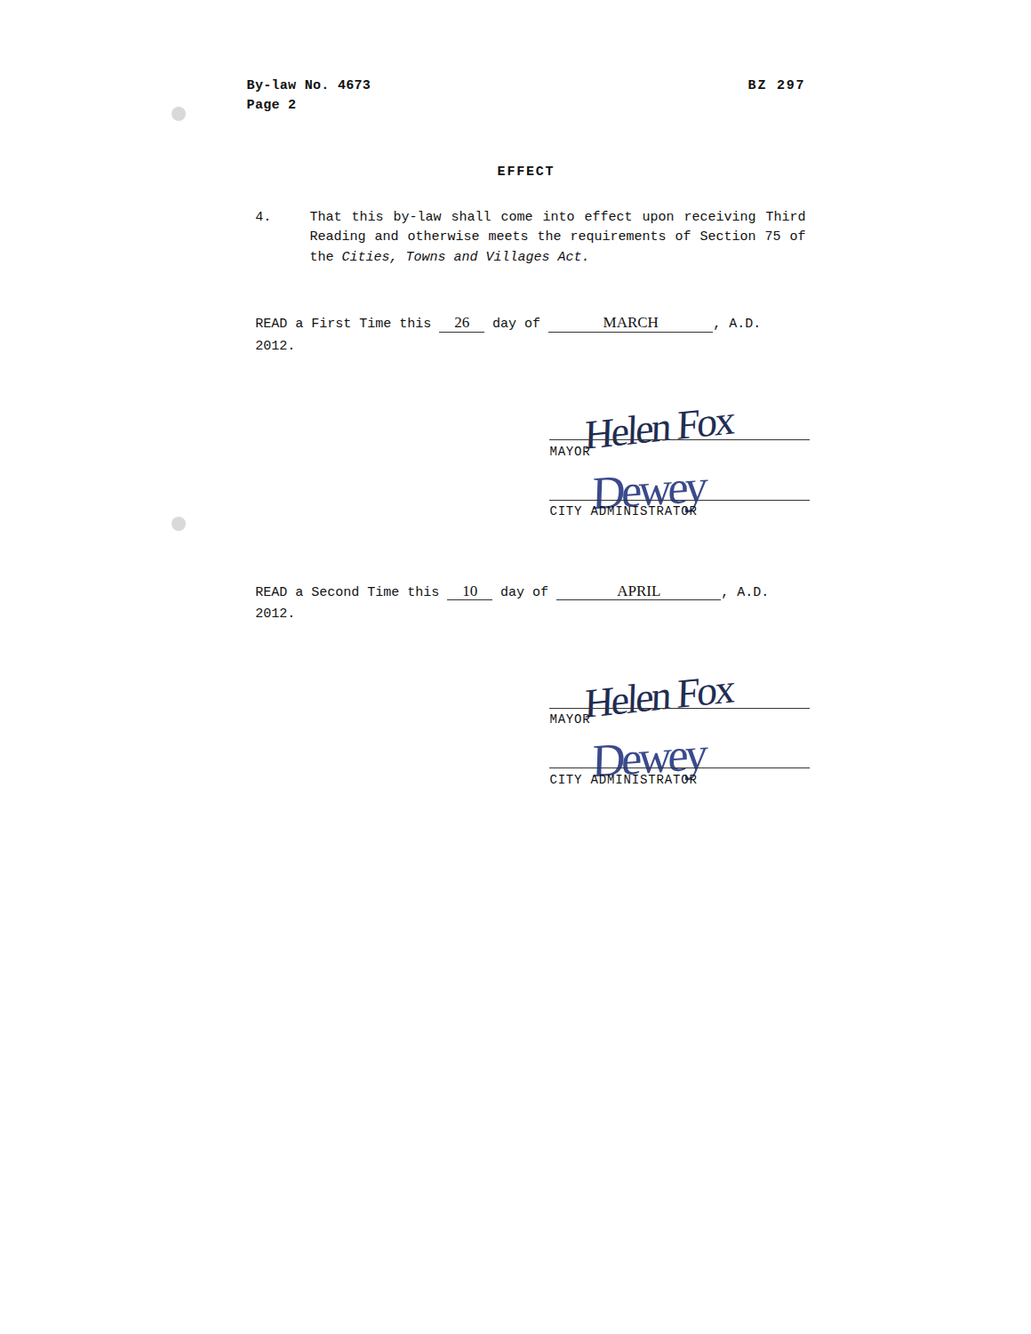By-law No. 4673
Page 2
BZ 297
EFFECT
4.
That this by-law shall come into effect upon receiving Third Reading and otherwise meets the requirements of Section 75 of the Cities, Towns and Villages Act.
READ a First Time this 26 day of MARCH, A.D.
2012.
Helen Fox Dewey
MAYOR
CITY ADMINISTRATOR
READ a Second Time this 10 day of APRIL, A.D.
2012.
Helen Fox Dewey
MAYOR
CITY ADMINISTRATOR